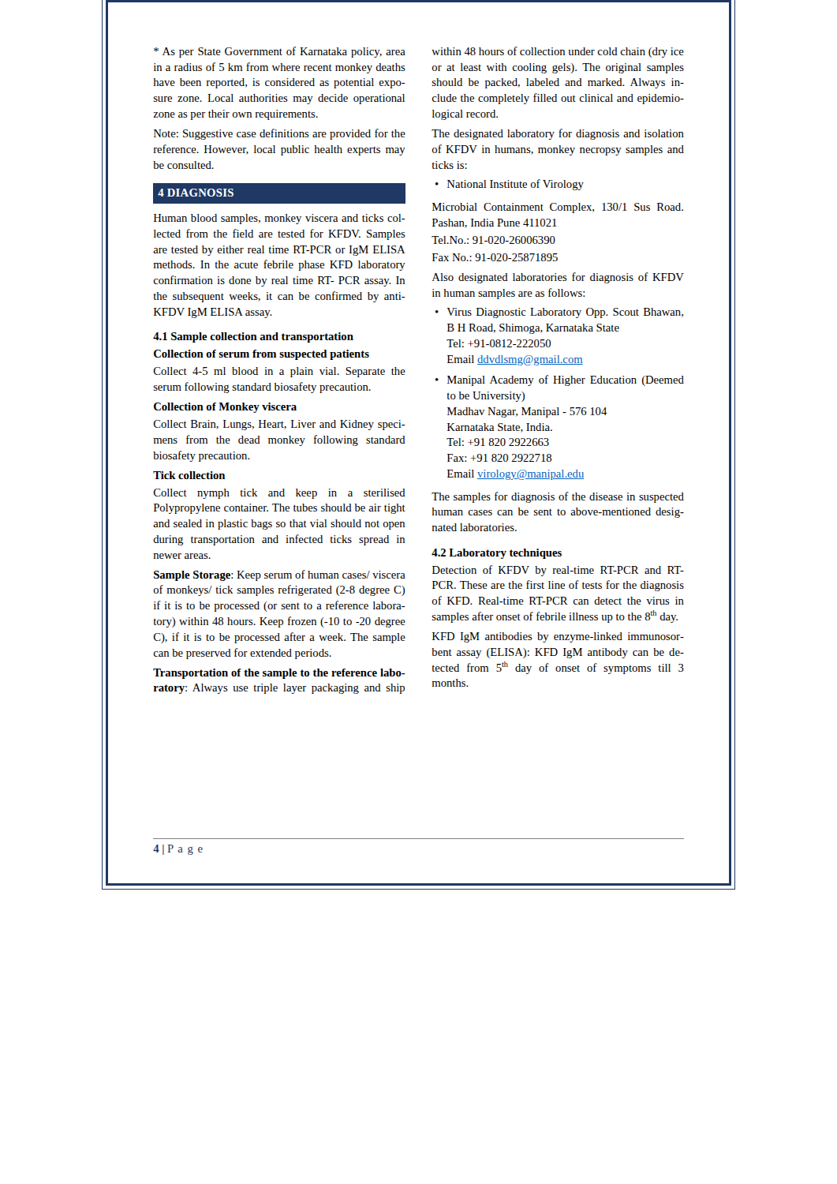* As per State Government of Karnataka policy, area in a radius of 5 km from where recent monkey deaths have been reported, is considered as potential exposure zone. Local authorities may decide operational zone as per their own requirements.
Note: Suggestive case definitions are provided for the reference. However, local public health experts may be consulted.
4 DIAGNOSIS
Human blood samples, monkey viscera and ticks collected from the field are tested for KFDV. Samples are tested by either real time RT-PCR or IgM ELISA methods. In the acute febrile phase KFD laboratory confirmation is done by real time RT- PCR assay. In the subsequent weeks, it can be confirmed by anti-KFDV IgM ELISA assay.
4.1 Sample collection and transportation
Collection of serum from suspected patients
Collect 4-5 ml blood in a plain vial. Separate the serum following standard biosafety precaution.
Collection of Monkey viscera
Collect Brain, Lungs, Heart, Liver and Kidney specimens from the dead monkey following standard biosafety precaution.
Tick collection
Collect nymph tick and keep in a sterilised Polypropylene container. The tubes should be air tight and sealed in plastic bags so that vial should not open during transportation and infected ticks spread in newer areas.
Sample Storage: Keep serum of human cases/ viscera of monkeys/ tick samples refrigerated (2-8 degree C) if it is to be processed (or sent to a reference laboratory) within 48 hours. Keep frozen (-10 to -20 degree C), if it is to be processed after a week. The sample can be preserved for extended periods.
Transportation of the sample to the reference laboratory: Always use triple layer packaging and ship within 48 hours of collection under cold chain (dry ice or at least with cooling gels). The original samples should be packed, labeled and marked. Always include the completely filled out clinical and epidemiological record.
The designated laboratory for diagnosis and isolation of KFDV in humans, monkey necropsy samples and ticks is:
National Institute of Virology
Microbial Containment Complex, 130/1 Sus Road. Pashan, India Pune 411021
Tel.No.: 91-020-26006390
Fax No.: 91-020-25871895
Also designated laboratories for diagnosis of KFDV in human samples are as follows:
Virus Diagnostic Laboratory Opp. Scout Bhawan, B H Road, Shimoga, Karnataka State
Tel: +91-0812-222050
Email ddvdlsmg@gmail.com
Manipal Academy of Higher Education (Deemed to be University)
Madhav Nagar, Manipal - 576 104
Karnataka State, India.
Tel: +91 820 2922663
Fax: +91 820 2922718
Email virology@manipal.edu
The samples for diagnosis of the disease in suspected human cases can be sent to above-mentioned designated laboratories.
4.2 Laboratory techniques
Detection of KFDV by real-time RT-PCR and RT-PCR. These are the first line of tests for the diagnosis of KFD. Real-time RT-PCR can detect the virus in samples after onset of febrile illness up to the 8th day.
KFD IgM antibodies by enzyme-linked immunosorbent assay (ELISA): KFD IgM antibody can be detected from 5th day of onset of symptoms till 3 months.
4 | P a g e